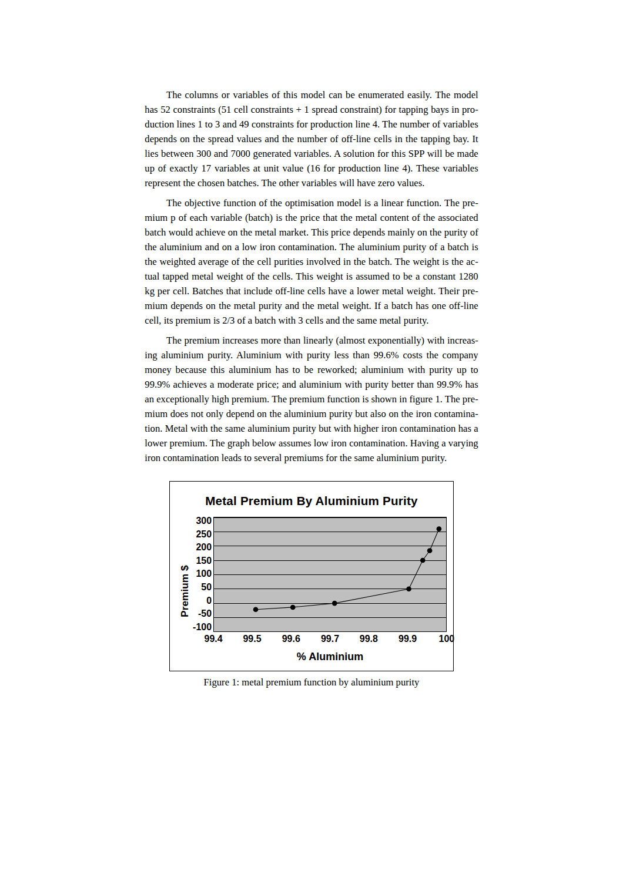The columns or variables of this model can be enumerated easily. The model has 52 constraints (51 cell constraints + 1 spread constraint) for tapping bays in production lines 1 to 3 and 49 constraints for production line 4. The number of variables depends on the spread values and the number of off-line cells in the tapping bay. It lies between 300 and 7000 generated variables. A solution for this SPP will be made up of exactly 17 variables at unit value (16 for production line 4). These variables represent the chosen batches. The other variables will have zero values.
The objective function of the optimisation model is a linear function. The premium p of each variable (batch) is the price that the metal content of the associated batch would achieve on the metal market. This price depends mainly on the purity of the aluminium and on a low iron contamination. The aluminium purity of a batch is the weighted average of the cell purities involved in the batch. The weight is the actual tapped metal weight of the cells. This weight is assumed to be a constant 1280 kg per cell. Batches that include off-line cells have a lower metal weight. Their premium depends on the metal purity and the metal weight. If a batch has one off-line cell, its premium is 2/3 of a batch with 3 cells and the same metal purity.
The premium increases more than linearly (almost exponentially) with increasing aluminium purity. Aluminium with purity less than 99.6% costs the company money because this aluminium has to be reworked; aluminium with purity up to 99.9% achieves a moderate price; and aluminium with purity better than 99.9% has an exceptionally high premium. The premium function is shown in figure 1. The premium does not only depend on the aluminium purity but also on the iron contamination. Metal with the same aluminium purity but with higher iron contamination has a lower premium. The graph below assumes low iron contamination. Having a varying iron contamination leads to several premiums for the same aluminium purity.
Metal Premium By Aluminium Purity
Premium $
300 250 200 150 100 50 0 -50 -100
99.4 99.5 99.6 99.7 99.8 99.9 100
% Aluminium
Figure 1: metal premium function by aluminium purity